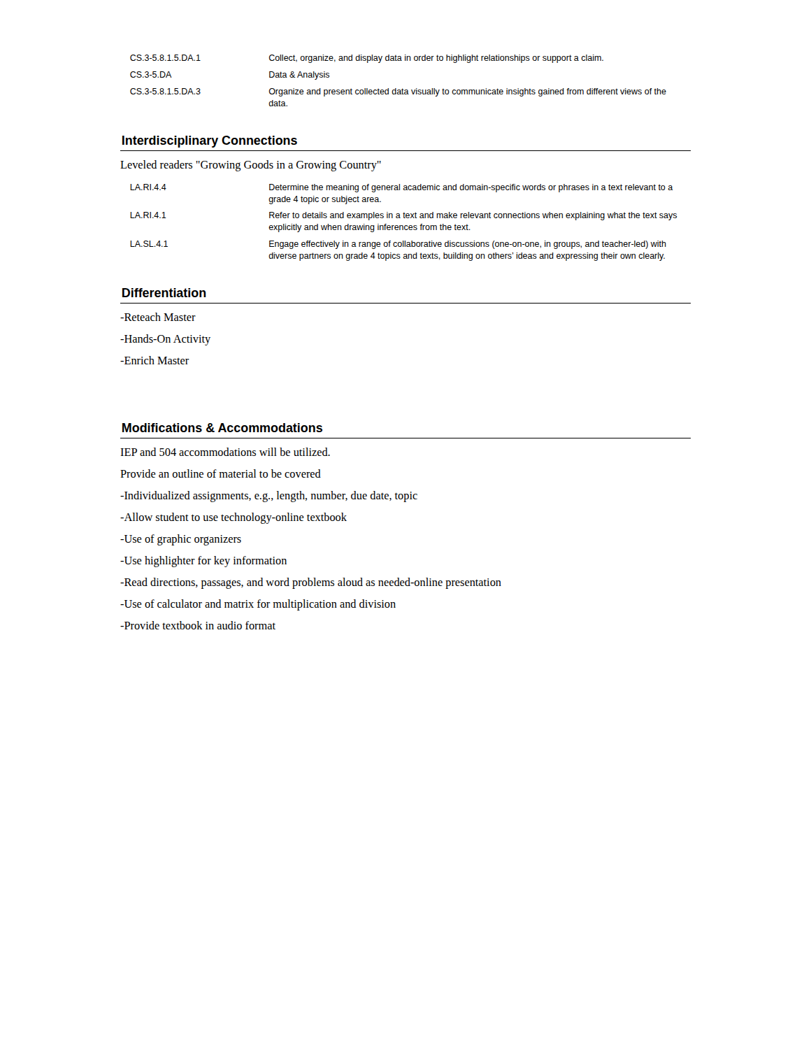| CS.3-5.8.1.5.DA.1 | Collect, organize, and display data in order to highlight relationships or support a claim. |
| CS.3-5.DA | Data & Analysis |
| CS.3-5.8.1.5.DA.3 | Organize and present collected data visually to communicate insights gained from different views of the data. |
Interdisciplinary Connections
Leveled readers "Growing Goods in a Growing Country"
| LA.RI.4.4 | Determine the meaning of general academic and domain-specific words or phrases in a text relevant to a grade 4 topic or subject area. |
| LA.RI.4.1 | Refer to details and examples in a text and make relevant connections when explaining what the text says explicitly and when drawing inferences from the text. |
| LA.SL.4.1 | Engage effectively in a range of collaborative discussions (one-on-one, in groups, and teacher-led) with diverse partners on grade 4 topics and texts, building on others’ ideas and expressing their own clearly. |
Differentiation
-Reteach Master
-Hands-On Activity
-Enrich Master
Modifications & Accommodations
IEP and 504 accommodations will be utilized.
Provide an outline of material to be covered
-Individualized assignments, e.g., length, number, due date, topic
-Allow student to use technology-online textbook
-Use of graphic organizers
-Use highlighter for key information
-Read directions, passages, and word problems aloud as needed-online presentation
-Use of calculator and matrix for multiplication and division
-Provide textbook in audio format